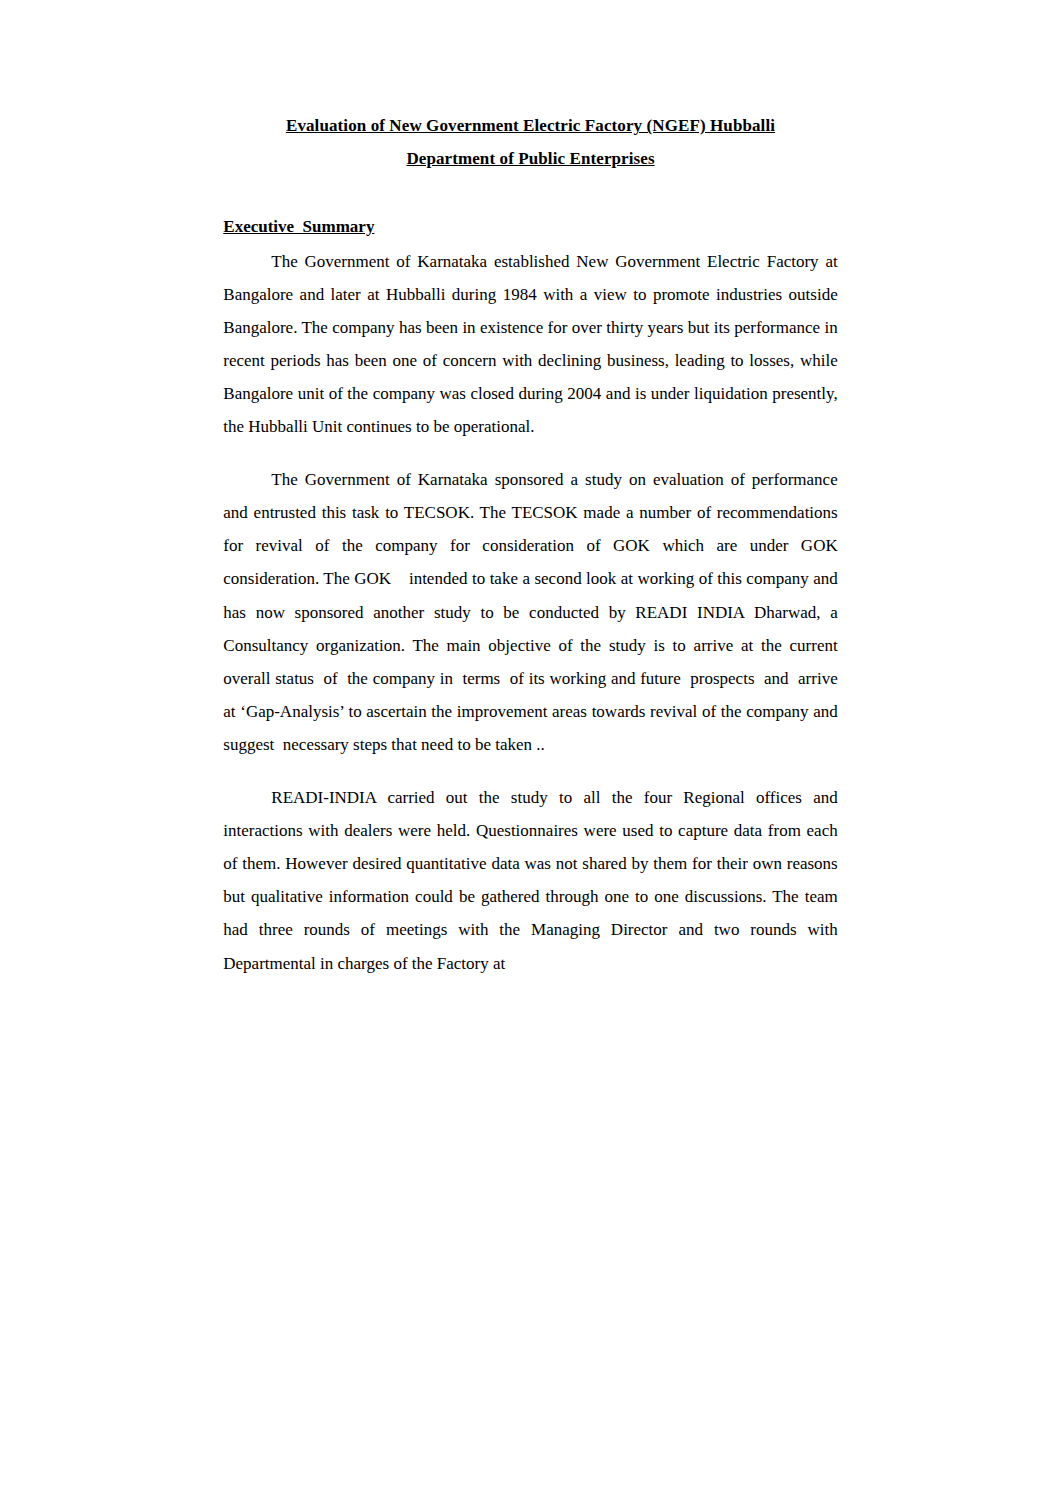Evaluation of New Government Electric Factory (NGEF) Hubballi Department of Public Enterprises
Executive Summary
The Government of Karnataka established New Government Electric Factory at Bangalore and later at Hubballi during 1984 with a view to promote industries outside Bangalore. The company has been in existence for over thirty years but its performance in recent periods has been one of concern with declining business, leading to losses, while Bangalore unit of the company was closed during 2004 and is under liquidation presently, the Hubballi Unit continues to be operational.
The Government of Karnataka sponsored a study on evaluation of performance and entrusted this task to TECSOK. The TECSOK made a number of recommendations for revival of the company for consideration of GOK which are under GOK consideration. The GOK intended to take a second look at working of this company and has now sponsored another study to be conducted by READI INDIA Dharwad, a Consultancy organization. The main objective of the study is to arrive at the current overall status of the company in terms of its working and future prospects and arrive at ‘Gap-Analysis’ to ascertain the improvement areas towards revival of the company and suggest necessary steps that need to be taken ..
READI-INDIA carried out the study to all the four Regional offices and interactions with dealers were held. Questionnaires were used to capture data from each of them. However desired quantitative data was not shared by them for their own reasons but qualitative information could be gathered through one to one discussions. The team had three rounds of meetings with the Managing Director and two rounds with Departmental in charges of the Factory at